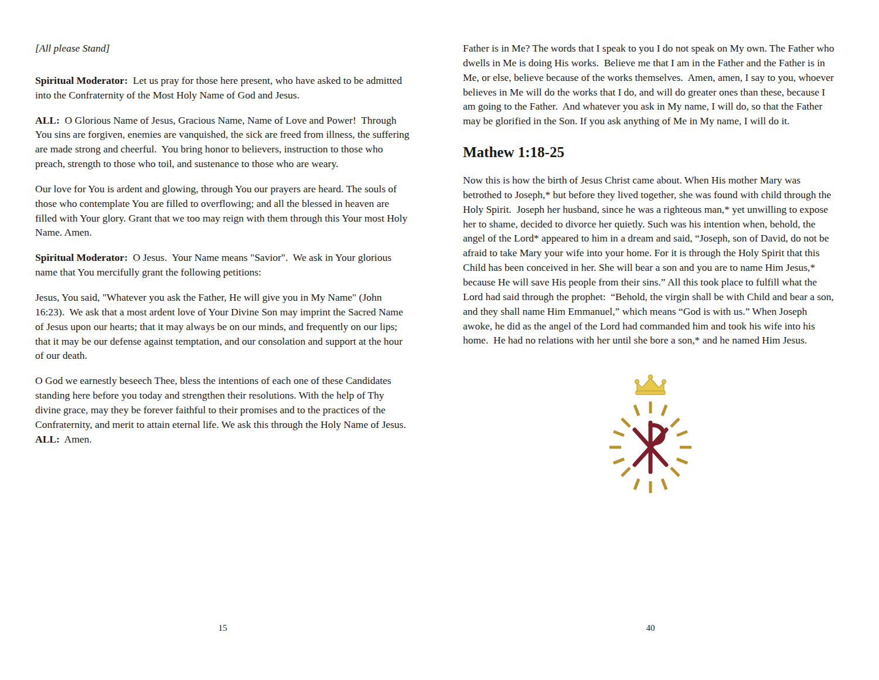[All please Stand]
Spiritual Moderator: Let us pray for those here present, who have asked to be admitted into the Confraternity of the Most Holy Name of God and Jesus.
ALL: O Glorious Name of Jesus, Gracious Name, Name of Love and Power! Through You sins are forgiven, enemies are vanquished, the sick are freed from illness, the suffering are made strong and cheerful. You bring honor to believers, instruction to those who preach, strength to those who toil, and sustenance to those who are weary.
Our love for You is ardent and glowing, through You our prayers are heard. The souls of those who contemplate You are filled to overflowing; and all the blessed in heaven are filled with Your glory. Grant that we too may reign with them through this Your most Holy Name. Amen.
Spiritual Moderator: O Jesus. Your Name means "Savior". We ask in Your glorious name that You mercifully grant the following petitions:
Jesus, You said, "Whatever you ask the Father, He will give you in My Name" (John 16:23). We ask that a most ardent love of Your Divine Son may imprint the Sacred Name of Jesus upon our hearts; that it may always be on our minds, and frequently on our lips; that it may be our defense against temptation, and our consolation and support at the hour of our death.
O God we earnestly beseech Thee, bless the intentions of each one of these Candidates standing here before you today and strengthen their resolutions. With the help of Thy divine grace, may they be forever faithful to their promises and to the practices of the Confraternity, and merit to attain eternal life. We ask this through the Holy Name of Jesus.
ALL: Amen.
15
Father is in Me? The words that I speak to you I do not speak on My own. The Father who dwells in Me is doing His works. Believe me that I am in the Father and the Father is in Me, or else, believe because of the works themselves. Amen, amen, I say to you, whoever believes in Me will do the works that I do, and will do greater ones than these, because I am going to the Father. And whatever you ask in My name, I will do, so that the Father may be glorified in the Son. If you ask anything of Me in My name, I will do it.
Mathew 1:18-25
Now this is how the birth of Jesus Christ came about. When His mother Mary was betrothed to Joseph,* but before they lived together, she was found with child through the Holy Spirit. Joseph her husband, since he was a righteous man,* yet unwilling to expose her to shame, decided to divorce her quietly. Such was his intention when, behold, the angel of the Lord* appeared to him in a dream and said, “Joseph, son of David, do not be afraid to take Mary your wife into your home. For it is through the Holy Spirit that this Child has been conceived in her. She will bear a son and you are to name Him Jesus,* because He will save His people from their sins.” All this took place to fulfill what the Lord had said through the prophet: “Behold, the virgin shall be with Child and bear a son, and they shall name Him Emmanuel,” which means “God is with us.” When Joseph awoke, he did as the angel of the Lord had commanded him and took his wife into his home. He had no relations with her until she bore a son,* and he named Him Jesus.
40